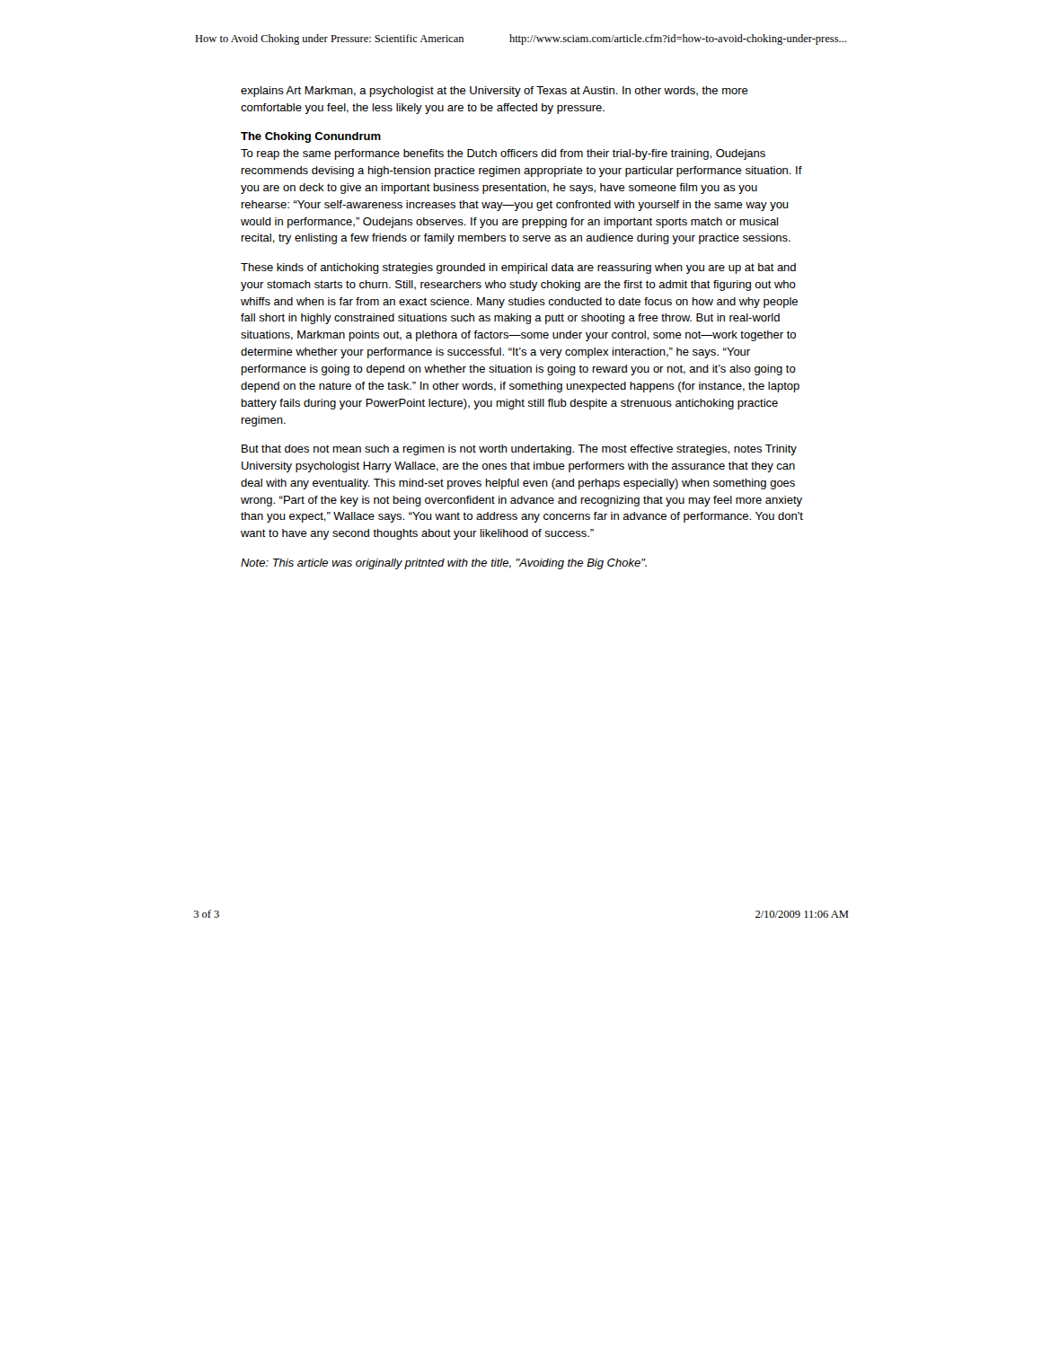How to Avoid Choking under Pressure: Scientific American http://www.sciam.com/article.cfm?id=how-to-avoid-choking-under-press...
explains Art Markman, a psychologist at the University of Texas at Austin. In other words, the more comfortable you feel, the less likely you are to be affected by pressure.
The Choking Conundrum
To reap the same performance benefits the Dutch officers did from their trial-by-fire training, Oudejans recommends devising a high-tension practice regimen appropriate to your particular performance situation. If you are on deck to give an important business presentation, he says, have someone film you as you rehearse: “Your self-awareness increases that way—you get confronted with yourself in the same way you would in performance,” Oudejans observes. If you are prepping for an important sports match or musical recital, try enlisting a few friends or family members to serve as an audience during your practice sessions.
These kinds of antichoking strategies grounded in empirical data are reassuring when you are up at bat and your stomach starts to churn. Still, researchers who study choking are the first to admit that figuring out who whiffs and when is far from an exact science. Many studies conducted to date focus on how and why people fall short in highly constrained situations such as making a putt or shooting a free throw. But in real-world situations, Markman points out, a plethora of factors—some under your control, some not—work together to determine whether your performance is successful. “It’s a very complex interaction,” he says. “Your performance is going to depend on whether the situation is going to reward you or not, and it’s also going to depend on the nature of the task.” In other words, if something unexpected happens (for instance, the laptop battery fails during your PowerPoint lecture), you might still flub despite a strenuous antichoking practice regimen.
But that does not mean such a regimen is not worth undertaking. The most effective strategies, notes Trinity University psychologist Harry Wallace, are the ones that imbue performers with the assurance that they can deal with any eventuality. This mind-set proves helpful even (and perhaps especially) when something goes wrong. “Part of the key is not being overconfident in advance and recognizing that you may feel more anxiety than you expect,” Wallace says. “You want to address any concerns far in advance of performance. You don't want to have any second thoughts about your likelihood of success.”
Note: This article was originally pritnted with the title, "Avoiding the Big Choke".
3 of 3 2/10/2009 11:06 AM